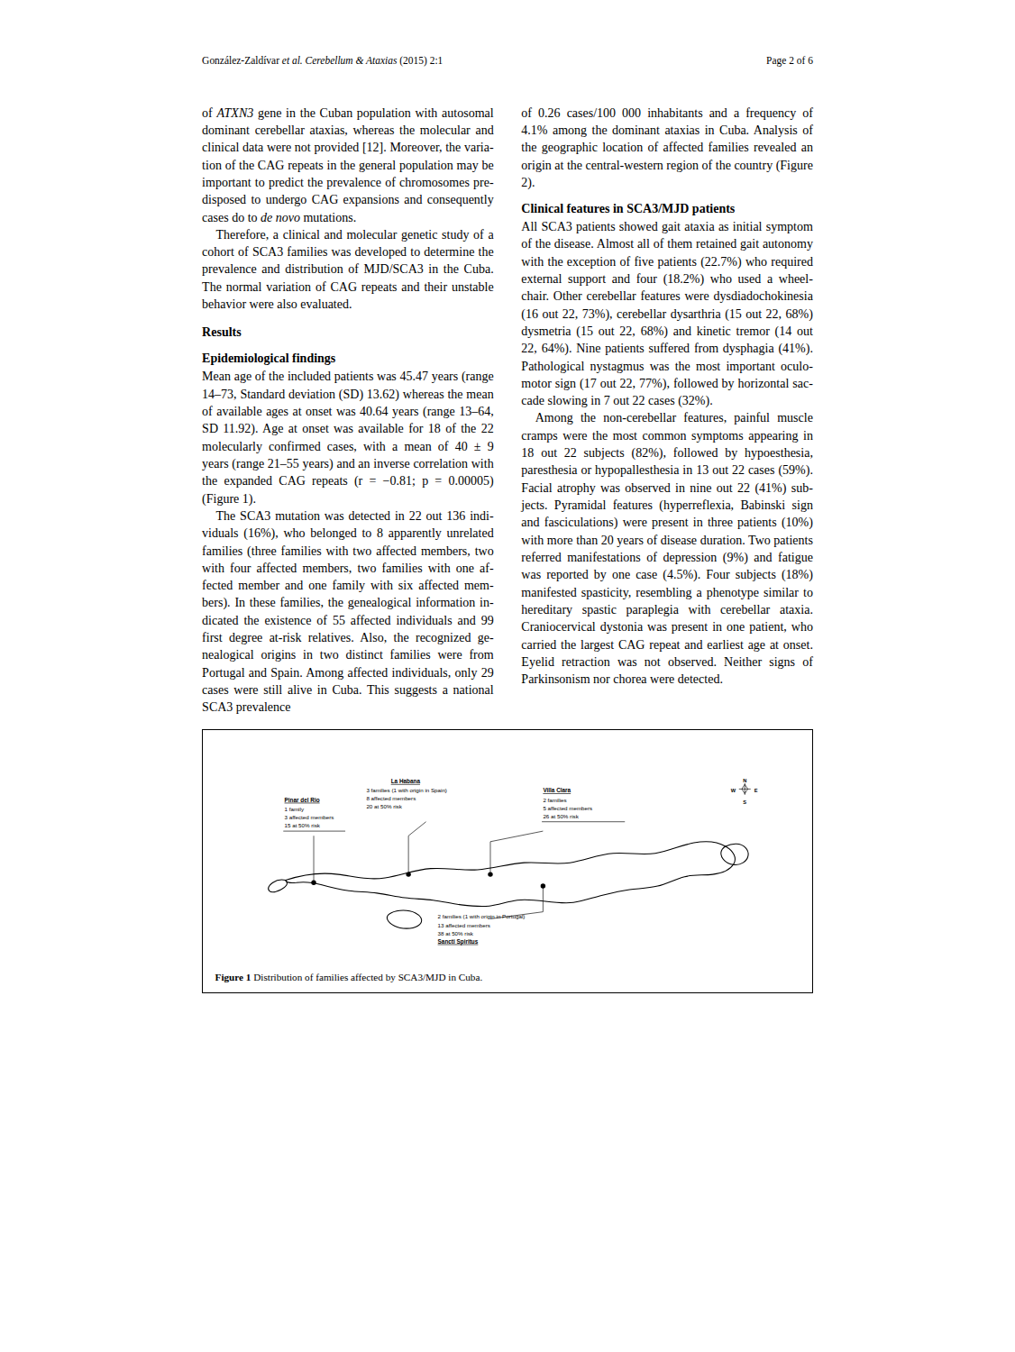González-Zaldívar et al. Cerebellum & Ataxias (2015) 2:1
Page 2 of 6
of ATXN3 gene in the Cuban population with autosomal dominant cerebellar ataxias, whereas the molecular and clinical data were not provided [12]. Moreover, the variation of the CAG repeats in the general population may be important to predict the prevalence of chromosomes predisposed to undergo CAG expansions and consequently cases do to de novo mutations.
Therefore, a clinical and molecular genetic study of a cohort of SCA3 families was developed to determine the prevalence and distribution of MJD/SCA3 in the Cuba. The normal variation of CAG repeats and their unstable behavior were also evaluated.
Results
Epidemiological findings
Mean age of the included patients was 45.47 years (range 14–73, Standard deviation (SD) 13.62) whereas the mean of available ages at onset was 40.64 years (range 13–64, SD 11.92). Age at onset was available for 18 of the 22 molecularly confirmed cases, with a mean of 40 ± 9 years (range 21–55 years) and an inverse correlation with the expanded CAG repeats (r = −0.81; p = 0.00005) (Figure 1).
The SCA3 mutation was detected in 22 out 136 individuals (16%), who belonged to 8 apparently unrelated families (three families with two affected members, two with four affected members, two families with one affected member and one family with six affected members). In these families, the genealogical information indicated the existence of 55 affected individuals and 99 first degree at-risk relatives. Also, the recognized genealogical origins in two distinct families were from Portugal and Spain. Among affected individuals, only 29 cases were still alive in Cuba. This suggests a national SCA3 prevalence
of 0.26 cases/100 000 inhabitants and a frequency of 4.1% among the dominant ataxias in Cuba. Analysis of the geographic location of affected families revealed an origin at the central-western region of the country (Figure 2).
Clinical features in SCA3/MJD patients
All SCA3 patients showed gait ataxia as initial symptom of the disease. Almost all of them retained gait autonomy with the exception of five patients (22.7%) who required external support and four (18.2%) who used a wheelchair. Other cerebellar features were dysdiadochokinesia (16 out 22, 73%), cerebellar dysarthria (15 out 22, 68%) dysmetria (15 out 22, 68%) and kinetic tremor (14 out 22, 64%). Nine patients suffered from dysphagia (41%). Pathological nystagmus was the most important oculomotor sign (17 out 22, 77%), followed by horizontal saccade slowing in 7 out 22 cases (32%).
Among the non-cerebellar features, painful muscle cramps were the most common symptoms appearing in 18 out 22 subjects (82%), followed by hypoesthesia, paresthesia or hypopallesthesia in 13 out 22 cases (59%). Facial atrophy was observed in nine out 22 (41%) subjects. Pyramidal features (hyperreflexia, Babinski sign and fasciculations) were present in three patients (10%) with more than 20 years of disease duration. Two patients referred manifestations of depression (9%) and fatigue was reported by one case (4.5%). Four subjects (18%) manifested spasticity, resembling a phenotype similar to hereditary spastic paraplegia with cerebellar ataxia. Craniocervical dystonia was present in one patient, who carried the largest CAG repeat and earliest age at onset. Eyelid retraction was not observed. Neither signs of Parkinsonism nor chorea were detected.
Pinar del Rio 1 family 3 affected members 15 at 50% risk La Habana 3 families (1 with origin in Spain) 8 affected members 20 at 50% risk Villa Clara 2 families 5 affected members 26 at 50% risk 2 families (1 with origin in Portugal) 13 affected members 38 at 50% risk Sancti Spiritus N S W E
Figure 1 Distribution of families affected by SCA3/MJD in Cuba.